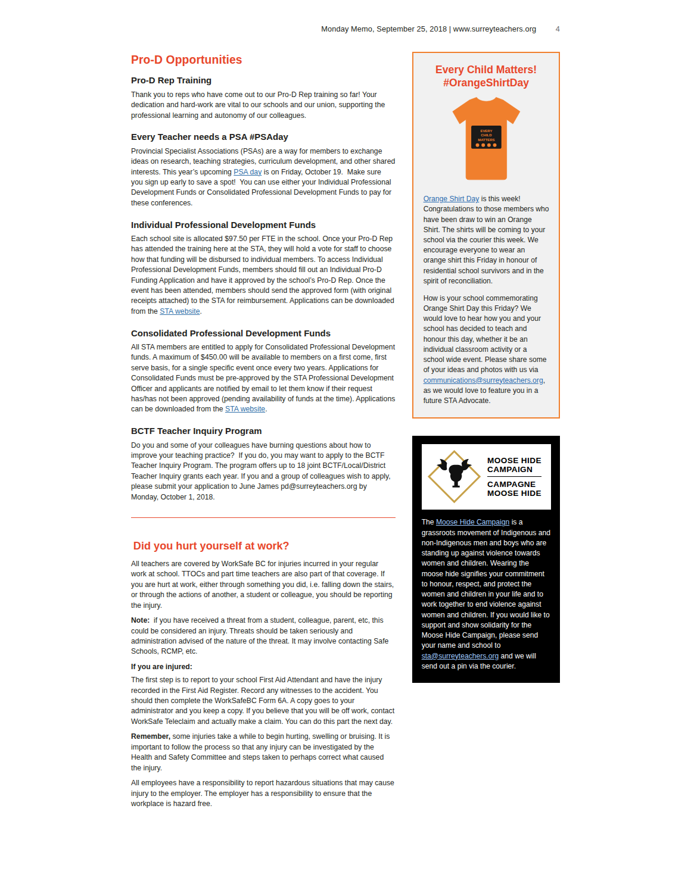Monday Memo, September 25, 2018 | www.surreyteachers.org 4
Pro-D Opportunities
Pro-D Rep Training
Thank you to reps who have come out to our Pro-D Rep training so far! Your dedication and hard-work are vital to our schools and our union, supporting the professional learning and autonomy of our colleagues.
Every Teacher needs a PSA #PSAday
Provincial Specialist Associations (PSAs) are a way for members to exchange ideas on research, teaching strategies, curriculum development, and other shared interests. This year’s upcoming PSA day is on Friday, October 19. Make sure you sign up early to save a spot! You can use either your Individual Professional Development Funds or Consolidated Professional Development Funds to pay for these conferences.
Individual Professional Development Funds
Each school site is allocated $97.50 per FTE in the school. Once your Pro-D Rep has attended the training here at the STA, they will hold a vote for staff to choose how that funding will be disbursed to individual members. To access Individual Professional Development Funds, members should fill out an Individual Pro-D Funding Application and have it approved by the school’s Pro-D Rep. Once the event has been attended, members should send the approved form (with original receipts attached) to the STA for reimbursement. Applications can be downloaded from the STA website.
Consolidated Professional Development Funds
All STA members are entitled to apply for Consolidated Professional Development funds. A maximum of $450.00 will be available to members on a first come, first serve basis, for a single specific event once every two years. Applications for Consolidated Funds must be pre-approved by the STA Professional Development Officer and applicants are notified by email to let them know if their request has/has not been approved (pending availability of funds at the time). Applications can be downloaded from the STA website.
BCTF Teacher Inquiry Program
Do you and some of your colleagues have burning questions about how to improve your teaching practice? If you do, you may want to apply to the BCTF Teacher Inquiry Program. The program offers up to 18 joint BCTF/Local/District Teacher Inquiry grants each year. If you and a group of colleagues wish to apply, please submit your application to June James pd@surreyteachers.org by Monday, October 1, 2018.
Did you hurt yourself at work?
All teachers are covered by WorkSafe BC for injuries incurred in your regular work at school. TTOCs and part time teachers are also part of that coverage. If you are hurt at work, either through something you did, i.e. falling down the stairs, or through the actions of another, a student or colleague, you should be reporting the injury.
Note: if you have received a threat from a student, colleague, parent, etc, this could be considered an injury. Threats should be taken seriously and administration advised of the nature of the threat. It may involve contacting Safe Schools, RCMP, etc.
If you are injured:
The first step is to report to your school First Aid Attendant and have the injury recorded in the First Aid Register. Record any witnesses to the accident. You should then complete the WorkSafeBC Form 6A. A copy goes to your administrator and you keep a copy. If you believe that you will be off work, contact WorkSafe Teleclaim and actually make a claim. You can do this part the next day.
Remember, some injuries take a while to begin hurting, swelling or bruising. It is important to follow the process so that any injury can be investigated by the Health and Safety Committee and steps taken to perhaps correct what caused the injury.
All employees have a responsibility to report hazardous situations that may cause injury to the employer. The employer has a responsibility to ensure that the workplace is hazard free.
Every Child Matters!
#OrangeShirtDay
EVERY CHILD MATTERS
Orange Shirt Day is this week! Congratulations to those members who have been draw to win an Orange Shirt. The shirts will be coming to your school via the courier this week. We encourage everyone to wear an orange shirt this Friday in honour of residential school survivors and in the spirit of reconciliation.
How is your school commemorating Orange Shirt Day this Friday? We would love to hear how you and your school has decided to teach and honour this day, whether it be an individual classroom activity or a school wide event. Please share some of your ideas and photos with us via communications@surreyteachers.org, as we would love to feature you in a future STA Advocate.
MOOSE HIDE
CAMPAIGN
CAMPAGNE
MOOSE HIDE
The Moose Hide Campaign is a grassroots movement of Indigenous and non-Indigenous men and boys who are standing up against violence towards women and children. Wearing the moose hide signifies your commitment to honour, respect, and protect the women and children in your life and to work together to end violence against women and children. If you would like to support and show solidarity for the Moose Hide Campaign, please send your name and school to sta@surreyteachers.org and we will send out a pin via the courier.